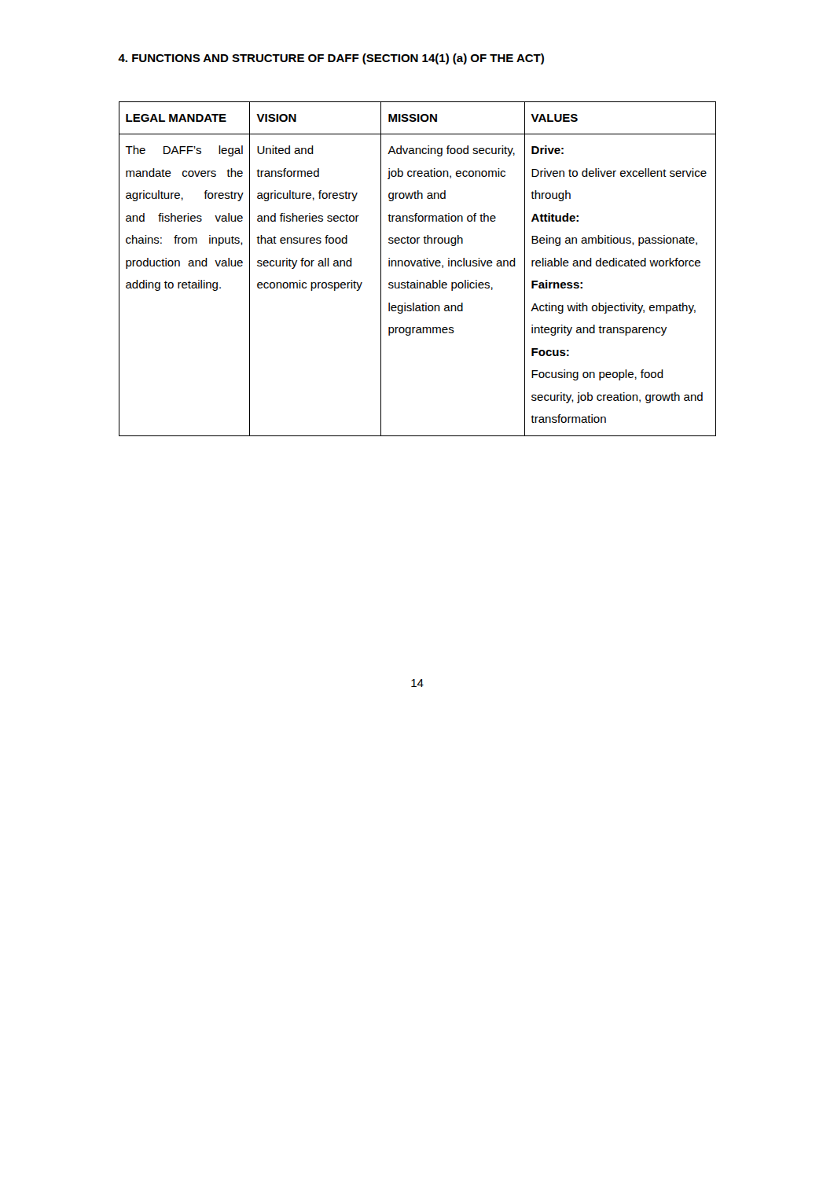4. FUNCTIONS AND STRUCTURE OF DAFF (SECTION 14(1) (a) OF THE ACT)
| LEGAL MANDATE | VISION | MISSION | VALUES |
| --- | --- | --- | --- |
| The DAFF’s legal mandate covers the agriculture, forestry and fisheries value chains: from inputs, production and value adding to retailing. | United and transformed agriculture, forestry and fisheries sector that ensures food security for all and economic prosperity | Advancing food security, job creation, economic growth and transformation of the sector through innovative, inclusive and sustainable policies, legislation and programmes | Drive: Driven to deliver excellent service through Attitude: Being an ambitious, passionate, reliable and dedicated workforce Fairness: Acting with objectivity, empathy, integrity and transparency Focus: Focusing on people, food security, job creation, growth and transformation |
14